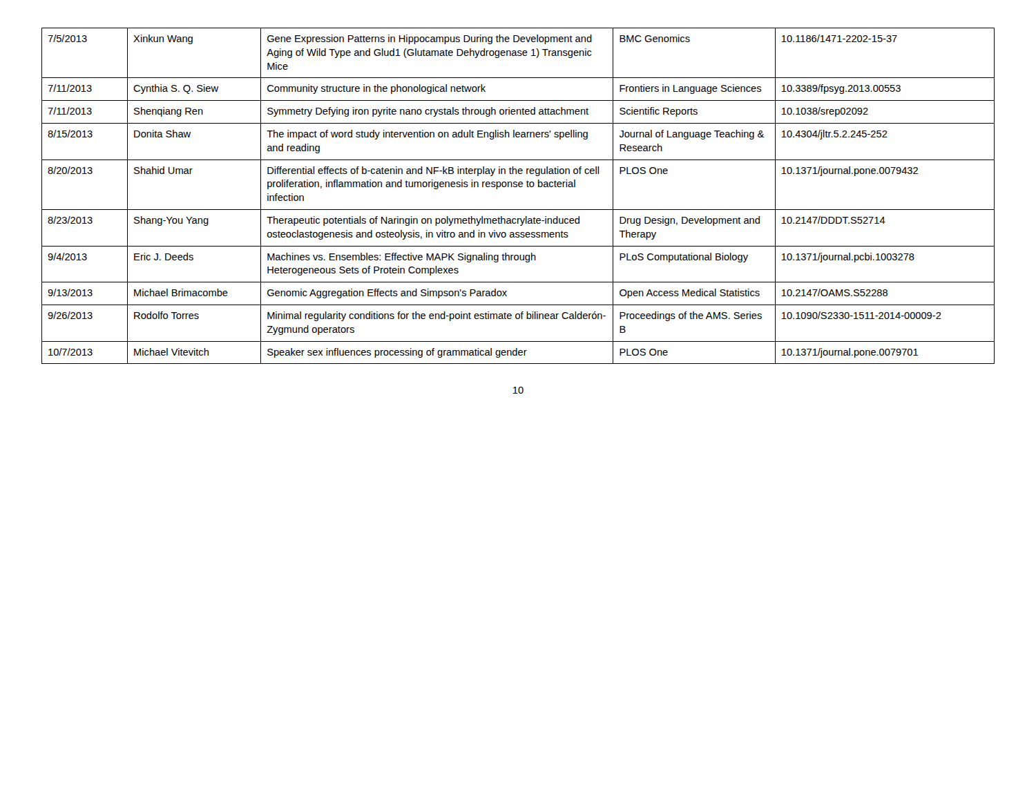| 7/5/2013 | Xinkun Wang | Gene Expression Patterns in Hippocampus During the Development and Aging of Wild Type and Glud1 (Glutamate Dehydrogenase 1) Transgenic Mice | BMC Genomics | 10.1186/1471-2202-15-37 |
| 7/11/2013 | Cynthia S. Q. Siew | Community structure in the phonological network | Frontiers in Language Sciences | 10.3389/fpsyg.2013.00553 |
| 7/11/2013 | Shenqiang Ren | Symmetry Defying iron pyrite nano crystals through oriented attachment | Scientific Reports | 10.1038/srep02092 |
| 8/15/2013 | Donita Shaw | The impact of word study intervention on adult English learners' spelling and reading | Journal of Language Teaching & Research | 10.4304/jltr.5.2.245-252 |
| 8/20/2013 | Shahid Umar | Differential effects of b-catenin and NF-kB interplay in the regulation of cell proliferation, inflammation and tumorigenesis in response to bacterial infection | PLOS One | 10.1371/journal.pone.0079432 |
| 8/23/2013 | Shang-You Yang | Therapeutic potentials of Naringin on polymethylmethacrylate-induced osteoclastogenesis and osteolysis, in vitro and in vivo assessments | Drug Design, Development and Therapy | 10.2147/DDDT.S52714 |
| 9/4/2013 | Eric J. Deeds | Machines vs. Ensembles: Effective MAPK Signaling through Heterogeneous Sets of Protein Complexes | PLoS Computational Biology | 10.1371/journal.pcbi.1003278 |
| 9/13/2013 | Michael Brimacombe | Genomic Aggregation Effects and Simpson's Paradox | Open Access Medical Statistics | 10.2147/OAMS.S52288 |
| 9/26/2013 | Rodolfo Torres | Minimal regularity conditions for the end-point estimate of bilinear Calderón-Zygmund operators | Proceedings of the AMS. Series B | 10.1090/S2330-1511-2014-00009-2 |
| 10/7/2013 | Michael Vitevitch | Speaker sex influences processing of grammatical gender | PLOS One | 10.1371/journal.pone.0079701 |
10